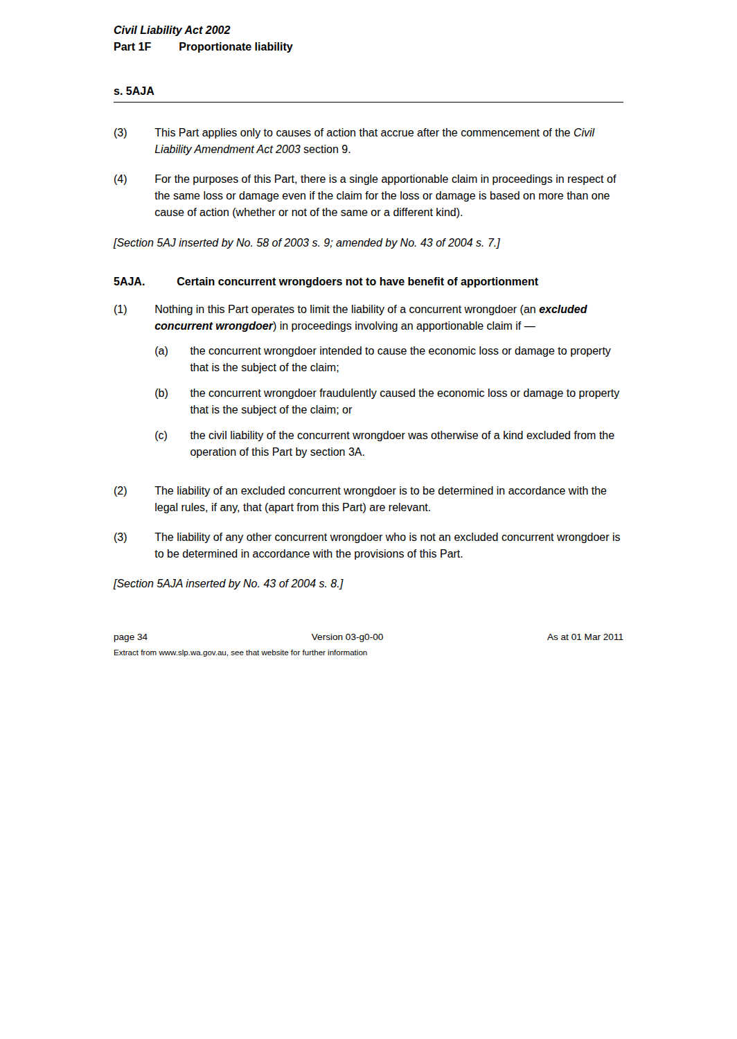Civil Liability Act 2002
Part 1F Proportionate liability
s. 5AJA
(3) This Part applies only to causes of action that accrue after the commencement of the Civil Liability Amendment Act 2003 section 9.
(4) For the purposes of this Part, there is a single apportionable claim in proceedings in respect of the same loss or damage even if the claim for the loss or damage is based on more than one cause of action (whether or not of the same or a different kind).
[Section 5AJ inserted by No. 58 of 2003 s. 9; amended by No. 43 of 2004 s. 7.]
5AJA. Certain concurrent wrongdoers not to have benefit of apportionment
(1) Nothing in this Part operates to limit the liability of a concurrent wrongdoer (an excluded concurrent wrongdoer) in proceedings involving an apportionable claim if —
(a) the concurrent wrongdoer intended to cause the economic loss or damage to property that is the subject of the claim;
(b) the concurrent wrongdoer fraudulently caused the economic loss or damage to property that is the subject of the claim; or
(c) the civil liability of the concurrent wrongdoer was otherwise of a kind excluded from the operation of this Part by section 3A.
(2) The liability of an excluded concurrent wrongdoer is to be determined in accordance with the legal rules, if any, that (apart from this Part) are relevant.
(3) The liability of any other concurrent wrongdoer who is not an excluded concurrent wrongdoer is to be determined in accordance with the provisions of this Part.
[Section 5AJA inserted by No. 43 of 2004 s. 8.]
page 34 Version 03-g0-00 As at 01 Mar 2011
Extract from www.slp.wa.gov.au, see that website for further information